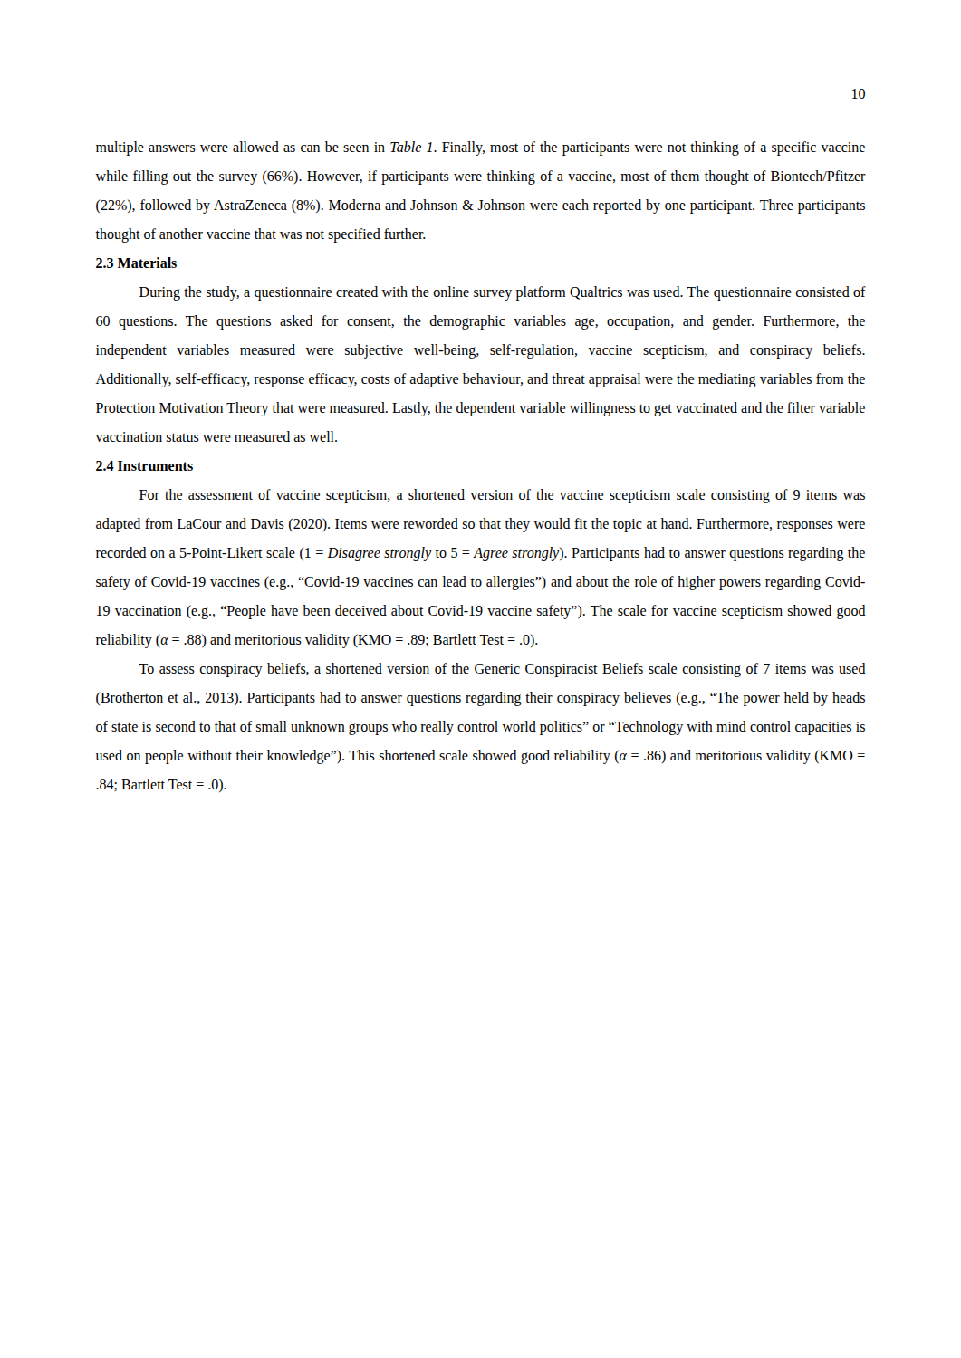10
multiple answers were allowed as can be seen in Table 1. Finally, most of the participants were not thinking of a specific vaccine while filling out the survey (66%). However, if participants were thinking of a vaccine, most of them thought of Biontech/Pfitzer (22%), followed by AstraZeneca (8%). Moderna and Johnson & Johnson were each reported by one participant. Three participants thought of another vaccine that was not specified further.
2.3 Materials
During the study, a questionnaire created with the online survey platform Qualtrics was used. The questionnaire consisted of 60 questions. The questions asked for consent, the demographic variables age, occupation, and gender. Furthermore, the independent variables measured were subjective well-being, self-regulation, vaccine scepticism, and conspiracy beliefs. Additionally, self-efficacy, response efficacy, costs of adaptive behaviour, and threat appraisal were the mediating variables from the Protection Motivation Theory that were measured. Lastly, the dependent variable willingness to get vaccinated and the filter variable vaccination status were measured as well.
2.4 Instruments
For the assessment of vaccine scepticism, a shortened version of the vaccine scepticism scale consisting of 9 items was adapted from LaCour and Davis (2020). Items were reworded so that they would fit the topic at hand. Furthermore, responses were recorded on a 5-Point-Likert scale (1 = Disagree strongly to 5 = Agree strongly). Participants had to answer questions regarding the safety of Covid-19 vaccines (e.g., “Covid-19 vaccines can lead to allergies”) and about the role of higher powers regarding Covid-19 vaccination (e.g., “People have been deceived about Covid-19 vaccine safety”). The scale for vaccine scepticism showed good reliability (α = .88) and meritorious validity (KMO = .89; Bartlett Test = .0).
To assess conspiracy beliefs, a shortened version of the Generic Conspiracist Beliefs scale consisting of 7 items was used (Brotherton et al., 2013). Participants had to answer questions regarding their conspiracy believes (e.g., “The power held by heads of state is second to that of small unknown groups who really control world politics” or “Technology with mind control capacities is used on people without their knowledge”). This shortened scale showed good reliability (α = .86) and meritorious validity (KMO = .84; Bartlett Test = .0).